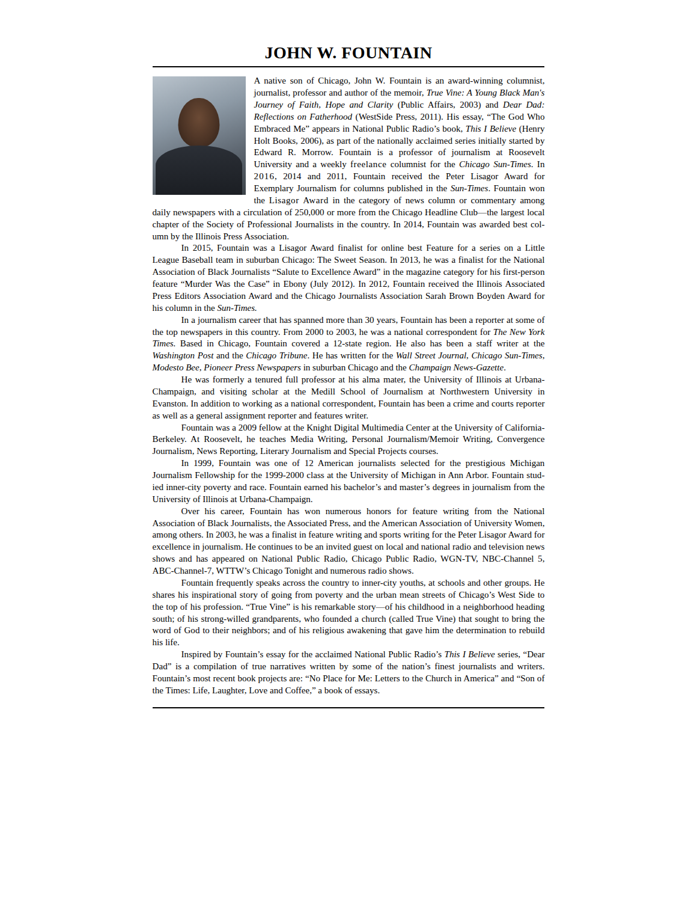JOHN W. FOUNTAIN
A native son of Chicago, John W. Fountain is an award-winning columnist, journalist, professor and author of the memoir, True Vine: A Young Black Man's Journey of Faith, Hope and Clarity (Public Affairs, 2003) and Dear Dad: Reflections on Fatherhood (WestSide Press, 2011). His essay, “The God Who Embraced Me” appears in National Public Radio’s book, This I Believe (Henry Holt Books, 2006), as part of the nationally acclaimed series initially started by Edward R. Morrow. Fountain is a professor of journalism at Roosevelt University and a weekly freelance columnist for the Chicago Sun-Times. In 2016, 2014 and 2011, Fountain received the Peter Lisagor Award for Exemplary Journalism for columns published in the Sun-Times. Fountain won the Lisagor Award in the category of news column or commentary among daily newspapers with a circulation of 250,000 or more from the Chicago Headline Club—the largest local chapter of the Society of Professional Journalists in the country. In 2014, Fountain was awarded best column by the Illinois Press Association.
In 2015, Fountain was a Lisagor Award finalist for online best Feature for a series on a Little League Baseball team in suburban Chicago: The Sweet Season. In 2013, he was a finalist for the National Association of Black Journalists “Salute to Excellence Award” in the magazine category for his first-person feature “Murder Was the Case” in Ebony (July 2012). In 2012, Fountain received the Illinois Associated Press Editors Association Award and the Chicago Journalists Association Sarah Brown Boyden Award for his column in the Sun-Times.
In a journalism career that has spanned more than 30 years, Fountain has been a reporter at some of the top newspapers in this country. From 2000 to 2003, he was a national correspondent for The New York Times. Based in Chicago, Fountain covered a 12-state region. He also has been a staff writer at the Washington Post and the Chicago Tribune. He has written for the Wall Street Journal, Chicago Sun-Times, Modesto Bee, Pioneer Press Newspapers in suburban Chicago and the Champaign News-Gazette.
He was formerly a tenured full professor at his alma mater, the University of Illinois at Urbana-Champaign, and visiting scholar at the Medill School of Journalism at Northwestern University in Evanston. In addition to working as a national correspondent, Fountain has been a crime and courts reporter as well as a general assignment reporter and features writer.
Fountain was a 2009 fellow at the Knight Digital Multimedia Center at the University of California-Berkeley. At Roosevelt, he teaches Media Writing, Personal Journalism/Memoir Writing, Convergence Journalism, News Reporting, Literary Journalism and Special Projects courses.
In 1999, Fountain was one of 12 American journalists selected for the prestigious Michigan Journalism Fellowship for the 1999-2000 class at the University of Michigan in Ann Arbor. Fountain studied inner-city poverty and race. Fountain earned his bachelor’s and master’s degrees in journalism from the University of Illinois at Urbana-Champaign.
Over his career, Fountain has won numerous honors for feature writing from the National Association of Black Journalists, the Associated Press, and the American Association of University Women, among others. In 2003, he was a finalist in feature writing and sports writing for the Peter Lisagor Award for excellence in journalism. He continues to be an invited guest on local and national radio and television news shows and has appeared on National Public Radio, Chicago Public Radio, WGN-TV, NBC-Channel 5, ABC-Channel-7, WTTW’s Chicago Tonight and numerous radio shows.
Fountain frequently speaks across the country to inner-city youths, at schools and other groups. He shares his inspirational story of going from poverty and the urban mean streets of Chicago’s West Side to the top of his profession. “True Vine” is his remarkable story—of his childhood in a neighborhood heading south; of his strong-willed grandparents, who founded a church (called True Vine) that sought to bring the word of God to their neighbors; and of his religious awakening that gave him the determination to rebuild his life.
Inspired by Fountain’s essay for the acclaimed National Public Radio’s This I Believe series, “Dear Dad” is a compilation of true narratives written by some of the nation’s finest journalists and writers. Fountain’s most recent book projects are: “No Place for Me: Letters to the Church in America” and “Son of the Times: Life, Laughter, Love and Coffee,” a book of essays.